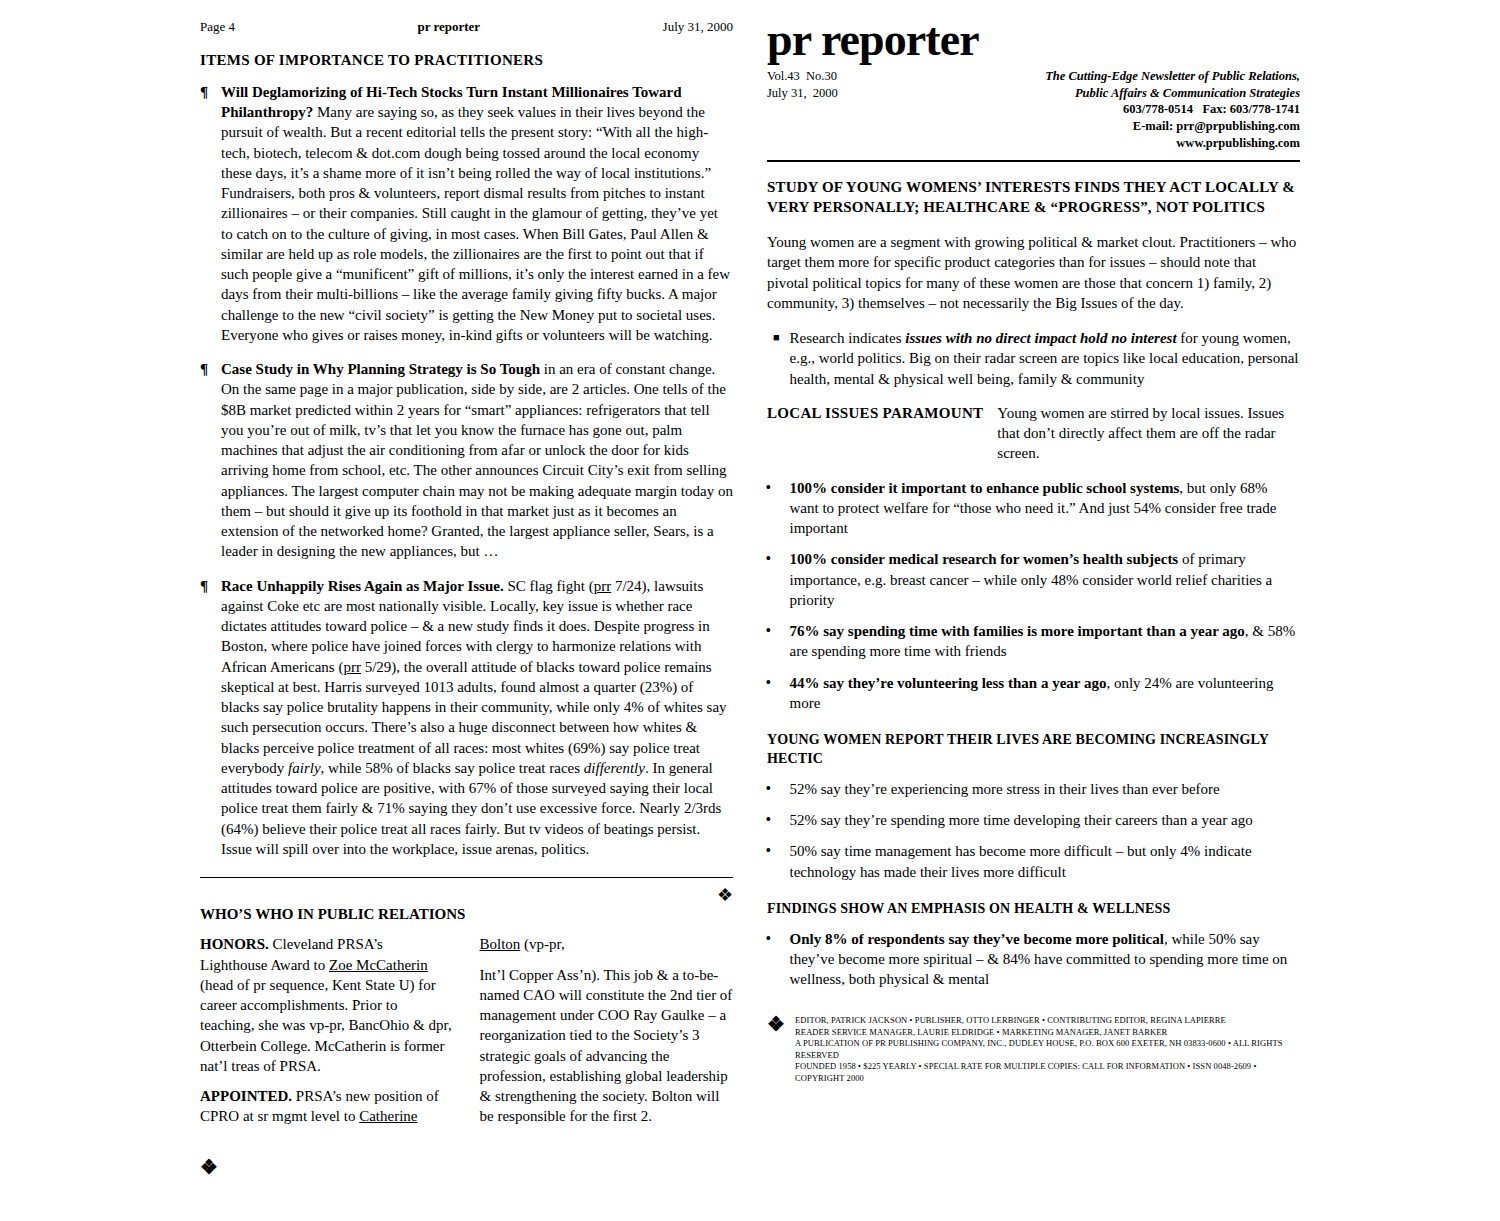Page 4 pr reporter July 31, 2000
ITEMS OF IMPORTANCE TO PRACTITIONERS
Will Deglamorizing of Hi-Tech Stocks Turn Instant Millionaires Toward Philanthropy? Many are saying so, as they seek values in their lives beyond the pursuit of wealth. But a recent editorial tells the present story: “With all the high-tech, biotech, telecom & dot.com dough being tossed around the local economy these days, it’s a shame more of it isn’t being rolled the way of local institutions.” Fundraisers, both pros & volunteers, report dismal results from pitches to instant zillionaires – or their companies. Still caught in the glamour of getting, they’ve yet to catch on to the culture of giving, in most cases. When Bill Gates, Paul Allen & similar are held up as role models, the zillionaires are the first to point out that if such people give a “munificent” gift of millions, it’s only the interest earned in a few days from their multi-billions – like the average family giving fifty bucks. A major challenge to the new “civil society” is getting the New Money put to societal uses. Everyone who gives or raises money, in-kind gifts or volunteers will be watching.
Case Study in Why Planning Strategy is So Tough in an era of constant change. On the same page in a major publication, side by side, are 2 articles. One tells of the $8B market predicted within 2 years for “smart” appliances: refrigerators that tell you you’re out of milk, tv’s that let you know the furnace has gone out, palm machines that adjust the air conditioning from afar or unlock the door for kids arriving home from school, etc. The other announces Circuit City’s exit from selling appliances. The largest computer chain may not be making adequate margin today on them – but should it give up its foothold in that market just as it becomes an extension of the networked home? Granted, the largest appliance seller, Sears, is a leader in designing the new appliances, but …
Race Unhappily Rises Again as Major Issue. SC flag fight (prr 7/24), lawsuits against Coke etc are most nationally visible. Locally, key issue is whether race dictates attitudes toward police – & a new study finds it does. Despite progress in Boston, where police have joined forces with clergy to harmonize relations with African Americans (prr 5/29), the overall attitude of blacks toward police remains skeptical at best. Harris surveyed 1013 adults, found almost a quarter (23%) of blacks say police brutality happens in their community, while only 4% of whites say such persecution occurs. There’s also a huge disconnect between how whites & blacks perceive police treatment of all races: most whites (69%) say police treat everybody fairly, while 58% of blacks say police treat races differently. In general attitudes toward police are positive, with 67% of those surveyed saying their local police treat them fairly & 71% saying they don’t use excessive force. Nearly 2/3rds (64%) believe their police treat all races fairly. But tv videos of beatings persist. Issue will spill over into the workplace, issue arenas, politics.
❖
WHO’S WHO IN PUBLIC RELATIONS
HONORS. Cleveland PRSA’s Lighthouse Award to Zoe McCatherin (head of pr sequence, Kent State U) for career accomplishments. Prior to teaching, she was vp-pr, BancOhio & dpr, Otterbein College. McCatherin is former nat’l treas of PRSA.
APPOINTED. PRSA’s new position of CPRO at sr mgmt level to Catherine Bolton (vp-pr,
Int’l Copper Ass’n). This job & a to-be-named CAO will constitute the 2nd tier of management under COO Ray Gaulke – a reorganization tied to the Society’s 3 strategic goals of advancing the profession, establishing global leadership & strengthening the society. Bolton will be responsible for the first 2.
❖
pr reporter
Vol.43 No.30
July 31, 2000
The Cutting-Edge Newsletter of Public Relations,
Public Affairs & Communication Strategies
603/778-0514 Fax: 603/778-1741
E-mail: prr@prpublishing.com
www.prpublishing.com
STUDY OF YOUNG WOMENS’ INTERESTS FINDS THEY ACT LOCALLY & VERY PERSONALLY; HEALTHCARE & “PROGRESS”, NOT POLITICS
Young women are a segment with growing political & market clout. Practitioners – who target them more for specific product categories than for issues – should note that pivotal political topics for many of these women are those that concern 1) family, 2) community, 3) themselves – not necessarily the Big Issues of the day.
Research indicates issues with no direct impact hold no interest for young women, e.g., world politics. Big on their radar screen are topics like local education, personal health, mental & physical well being, family & community
LOCAL ISSUES PARAMOUNT
Young women are stirred by local issues. Issues that don’t directly affect them are off the radar screen.
100% consider it important to enhance public school systems, but only 68% want to protect welfare for “those who need it.” And just 54% consider free trade important
100% consider medical research for women’s health subjects of primary importance, e.g. breast cancer – while only 48% consider world relief charities a priority
76% say spending time with families is more important than a year ago, & 58% are spending more time with friends
44% say they’re volunteering less than a year ago, only 24% are volunteering more
YOUNG WOMEN REPORT THEIR LIVES ARE BECOMING INCREASINGLY HECTIC
52% say they’re experiencing more stress in their lives than ever before
52% say they’re spending more time developing their careers than a year ago
50% say time management has become more difficult – but only 4% indicate technology has made their lives more difficult
FINDINGS SHOW AN EMPHASIS ON HEALTH & WELLNESS
Only 8% of respondents say they’ve become more political, while 50% say they’ve become more spiritual – & 84% have committed to spending more time on wellness, both physical & mental
❖
EDITOR, PATRICK JACKSON • PUBLISHER, OTTO LERBINGER • CONTRIBUTING EDITOR, REGINA LAPIERRE
READER SERVICE MANAGER, LAURIE ELDRIDGE • MARKETING MANAGER, JANET BARKER
A PUBLICATION OF PR PUBLISHING COMPANY, INC., DUDLEY HOUSE, P.O. BOX 600 EXETER, NH 03833-0600 • ALL RIGHTS RESERVED
FOUNDED 1958 • $225 YEARLY • SPECIAL RATE FOR MULTIPLE COPIES: CALL FOR INFORMATION • ISSN 0048-2609 • COPYRIGHT 2000